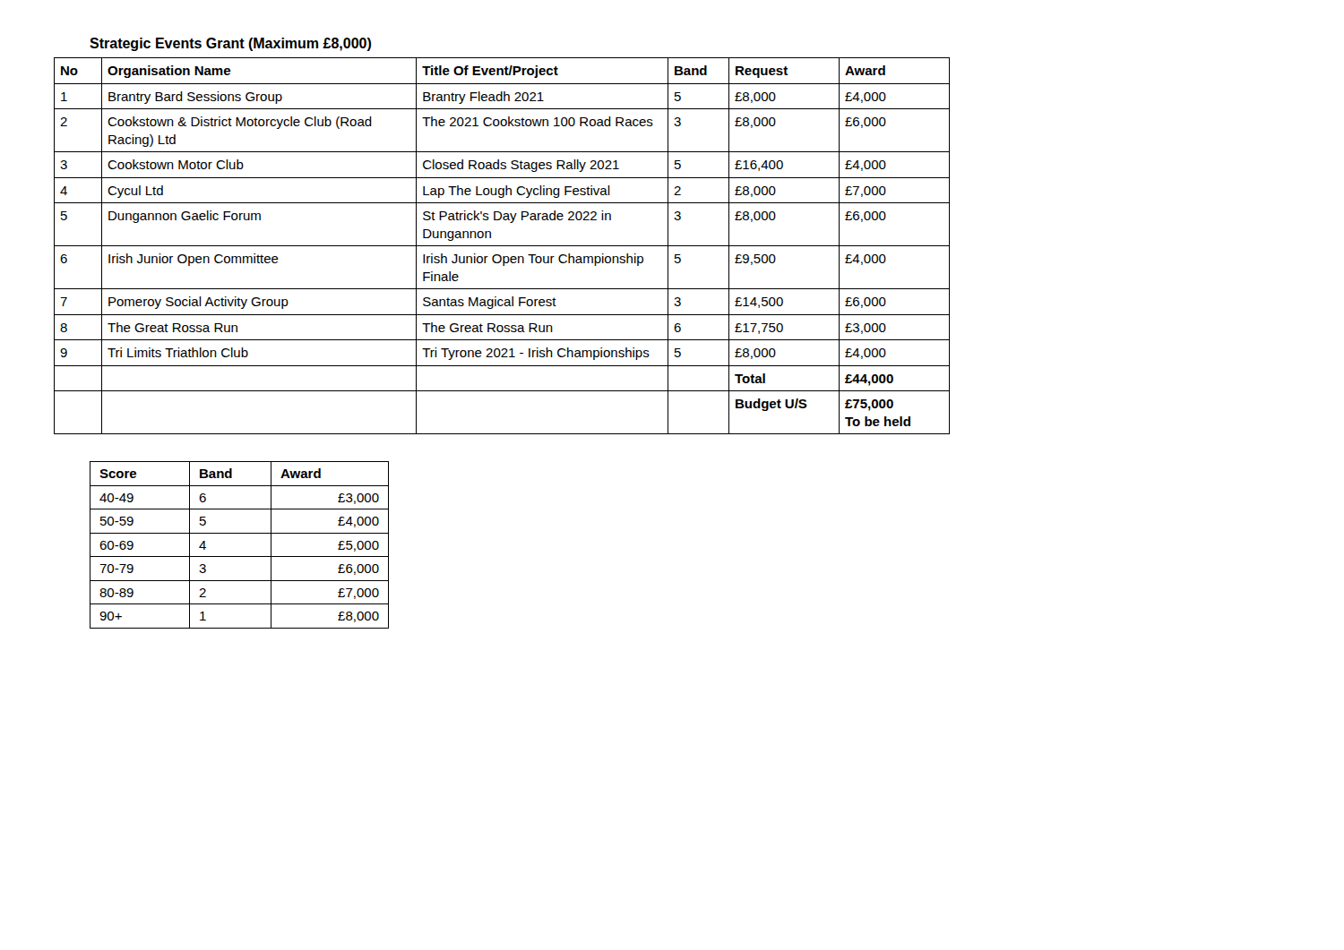Strategic Events Grant (Maximum £8,000)
| No | Organisation Name | Title Of Event/Project | Band | Request | Award |
| --- | --- | --- | --- | --- | --- |
| 1 | Brantry Bard Sessions Group | Brantry Fleadh 2021 | 5 | £8,000 | £4,000 |
| 2 | Cookstown & District Motorcycle Club (Road Racing) Ltd | The 2021 Cookstown 100 Road Races | 3 | £8,000 | £6,000 |
| 3 | Cookstown Motor Club | Closed Roads Stages Rally 2021 | 5 | £16,400 | £4,000 |
| 4 | Cycul Ltd | Lap The Lough Cycling Festival | 2 | £8,000 | £7,000 |
| 5 | Dungannon Gaelic Forum | St Patrick's Day Parade 2022 in Dungannon | 3 | £8,000 | £6,000 |
| 6 | Irish Junior Open Committee | Irish Junior Open Tour Championship Finale | 5 | £9,500 | £4,000 |
| 7 | Pomeroy Social Activity Group | Santas Magical Forest | 3 | £14,500 | £6,000 |
| 8 | The Great Rossa Run | The Great Rossa Run | 6 | £17,750 | £3,000 |
| 9 | Tri Limits Triathlon Club | Tri Tyrone 2021 - Irish Championships | 5 | £8,000 | £4,000 |
| | | | | Total | £44,000 |
| | | | | Budget U/S | £75,000 To be held |
| Score | Band | Award |
| --- | --- | --- |
| 40-49 | 6 | £3,000 |
| 50-59 | 5 | £4,000 |
| 60-69 | 4 | £5,000 |
| 70-79 | 3 | £6,000 |
| 80-89 | 2 | £7,000 |
| 90+ | 1 | £8,000 |